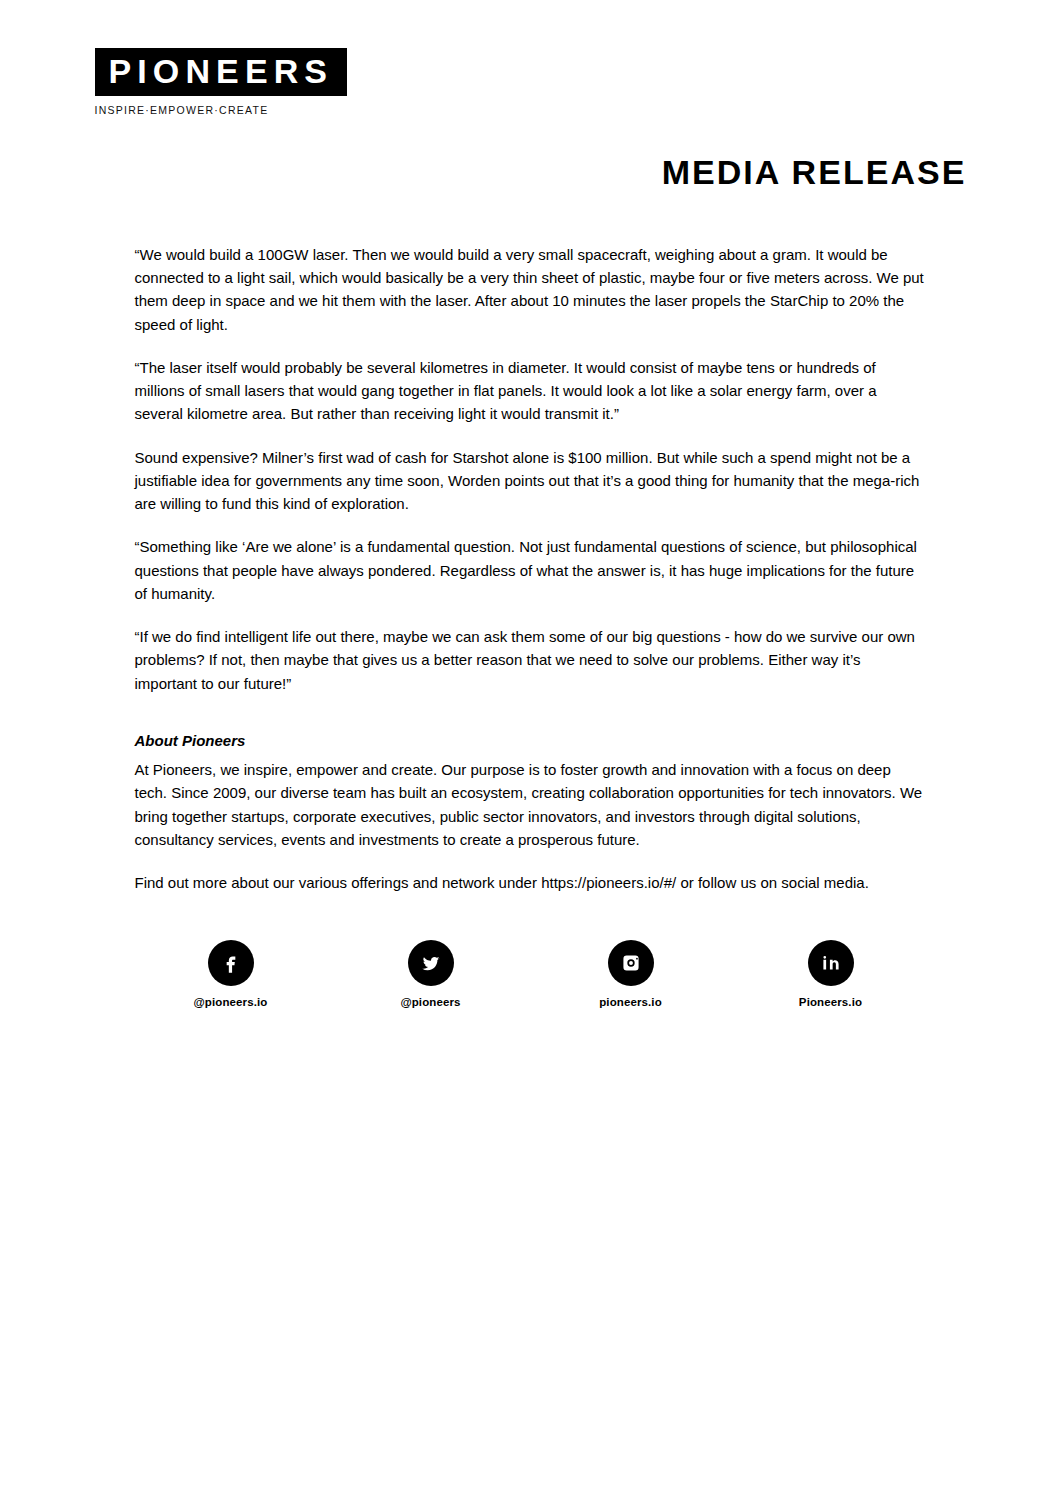PIONEERS
INSPIRE·EMPOWER·CREATE
MEDIA RELEASE
“We would build a 100GW laser. Then we would build a very small spacecraft, weighing about a gram. It would be connected to a light sail, which would basically be a very thin sheet of plastic, maybe four or five meters across. We put them deep in space and we hit them with the laser. After about 10 minutes the laser propels the StarChip to 20% the speed of light.
“The laser itself would probably be several kilometres in diameter. It would consist of maybe tens or hundreds of millions of small lasers that would gang together in flat panels. It would look a lot like a solar energy farm, over a several kilometre area. But rather than receiving light it would transmit it.”
Sound expensive? Milner’s first wad of cash for Starshot alone is $100 million. But while such a spend might not be a justifiable idea for governments any time soon, Worden points out that it’s a good thing for humanity that the mega-rich are willing to fund this kind of exploration.
“Something like ‘Are we alone’ is a fundamental question. Not just fundamental questions of science, but philosophical questions that people have always pondered. Regardless of what the answer is, it has huge implications for the future of humanity.
“If we do find intelligent life out there, maybe we can ask them some of our big questions - how do we survive our own problems? If not, then maybe that gives us a better reason that we need to solve our problems. Either way it’s important to our future!”
About Pioneers
At Pioneers, we inspire, empower and create. Our purpose is to foster growth and innovation with a focus on deep tech. Since 2009, our diverse team has built an ecosystem, creating collaboration opportunities for tech innovators. We bring together startups, corporate executives, public sector innovators, and investors through digital solutions, consultancy services, events and investments to create a prosperous future.
Find out more about our various offerings and network under https://pioneers.io/#/ or follow us on social media.
@pioneers.io
@pioneers
pioneers.io
Pioneers.io